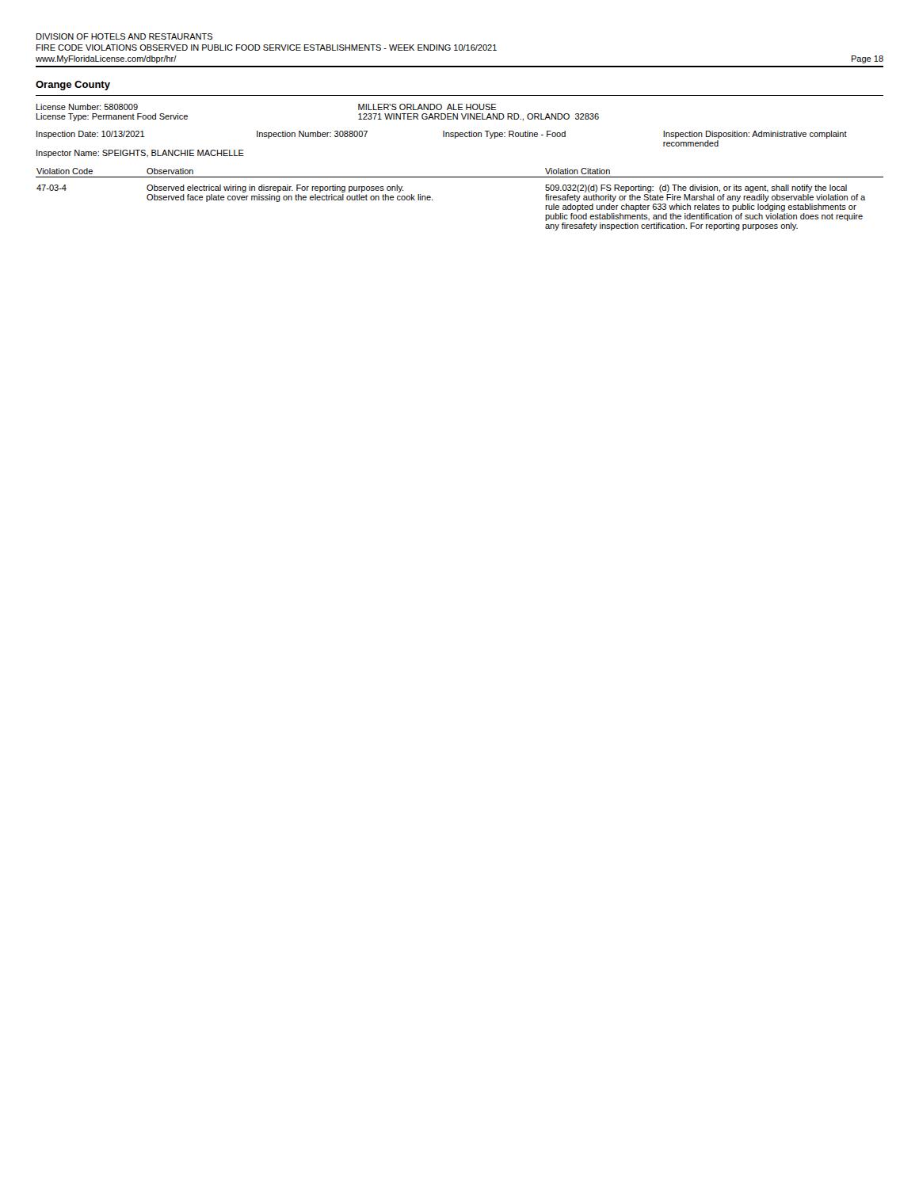DIVISION OF HOTELS AND RESTAURANTS
FIRE CODE VIOLATIONS OBSERVED IN PUBLIC FOOD SERVICE ESTABLISHMENTS - WEEK ENDING 10/16/2021
www.MyFloridaLicense.com/dbpr/hr/
Page 18
Orange County
| License Number: 5808009 | MILLER'S ORLANDO ALE HOUSE |
| License Type: Permanent Food Service | 12371 WINTER GARDEN VINELAND RD., ORLANDO 32836 |
| Inspection Date: 10/13/2021 | Inspection Number: 3088007 | Inspection Type: Routine - Food | Inspection Disposition: Administrative complaint recommended |
| Inspector Name: SPEIGHTS, BLANCHIE MACHELLE | |
| Violation Code | Observation | Violation Citation |
| 47-03-4 | Observed electrical wiring in disrepair. For reporting purposes only. Observed face plate cover missing on the electrical outlet on the cook line. | 509.032(2)(d) FS Reporting: (d) The division, or its agent, shall notify the local firesafety authority or the State Fire Marshal of any readily observable violation of a rule adopted under chapter 633 which relates to public lodging establishments or public food establishments, and the identification of such violation does not require any firesafety inspection certification. For reporting purposes only. |